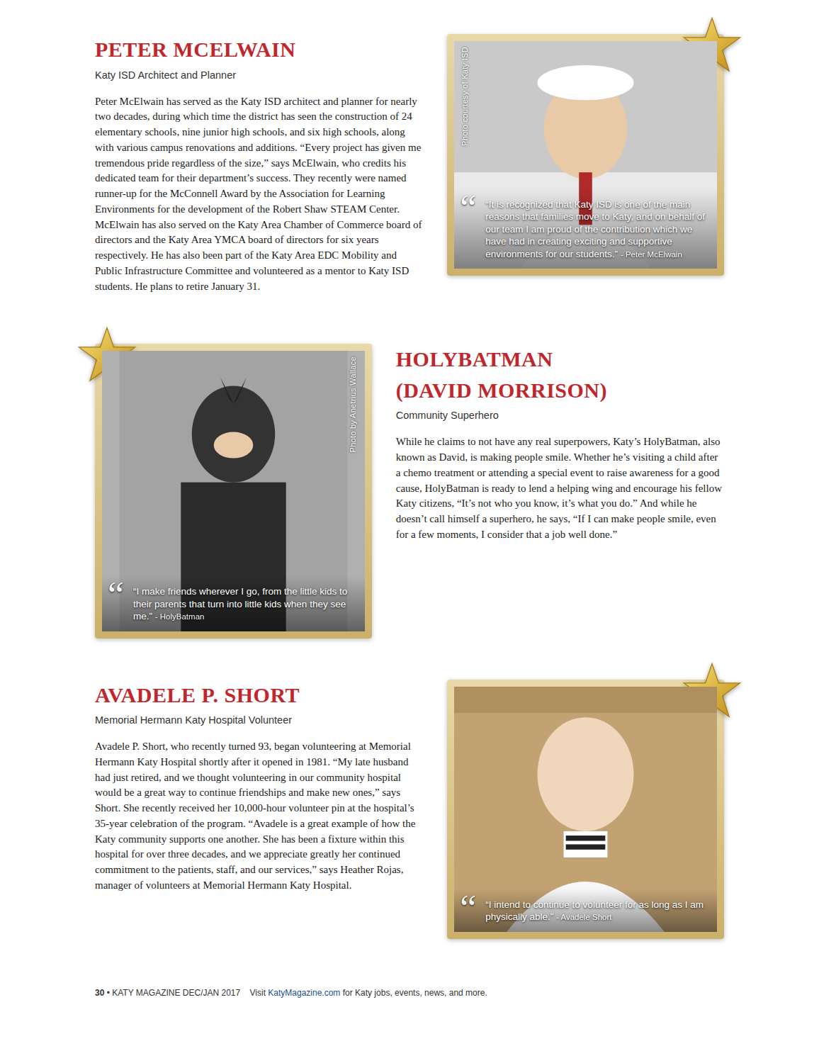Peter McElwain
Katy ISD Architect and Planner
Peter McElwain has served as the Katy ISD architect and planner for nearly two decades, during which time the district has seen the construction of 24 elementary schools, nine junior high schools, and six high schools, along with various campus renovations and additions. “Every project has given me tremendous pride regardless of the size,” says McElwain, who credits his dedicated team for their department’s success. They recently were named runner-up for the McConnell Award by the Association for Learning Environments for the development of the Robert Shaw STEAM Center. McElwain has also served on the Katy Area Chamber of Commerce board of directors and the Katy Area YMCA board of directors for six years respectively. He has also been part of the Katy Area EDC Mobility and Public Infrastructure Committee and volunteered as a mentor to Katy ISD students. He plans to retire January 31.
Photo courtesy of Katy ISD
“It is recognized that Katy ISD is one of the main reasons that families move to Katy, and on behalf of our team I am proud of the contribution which we have had in creating exciting and supportive environments for our students.” - Peter McElwain
HolyBatman
(David Morrison)
Community Superhero
While he claims to not have any real superpowers, Katy’s HolyBatman, also known as David, is making people smile. Whether he’s visiting a child after a chemo treatment or attending a special event to raise awareness for a good cause, HolyBatman is ready to lend a helping wing and encourage his fellow Katy citizens, “It’s not who you know, it’s what you do.” And while he doesn’t call himself a superhero, he says, “If I can make people smile, even for a few moments, I consider that a job well done.”
Photo by Anetrius Wallace
“I make friends wherever I go, from the little kids to their parents that turn into little kids when they see me.” - HolyBatman
Avadele P. Short
Memorial Hermann Katy Hospital Volunteer
Avadele P. Short, who recently turned 93, began volunteering at Memorial Hermann Katy Hospital shortly after it opened in 1981. “My late husband had just retired, and we thought volunteering in our community hospital would be a great way to continue friendships and make new ones,” says Short. She recently received her 10,000-hour volunteer pin at the hospital’s 35-year celebration of the program. “Avadele is a great example of how the Katy community supports one another. She has been a fixture within this hospital for over three decades, and we appreciate greatly her continued commitment to the patients, staff, and our services,” says Heather Rojas, manager of volunteers at Memorial Hermann Katy Hospital.
“I intend to continue to volunteer for as long as I am physically able.” - Avadele Short
30 • KATY MAGAZINE DEC/JAN 2017 Visit KatyMagazine.com for Katy jobs, events, news, and more.